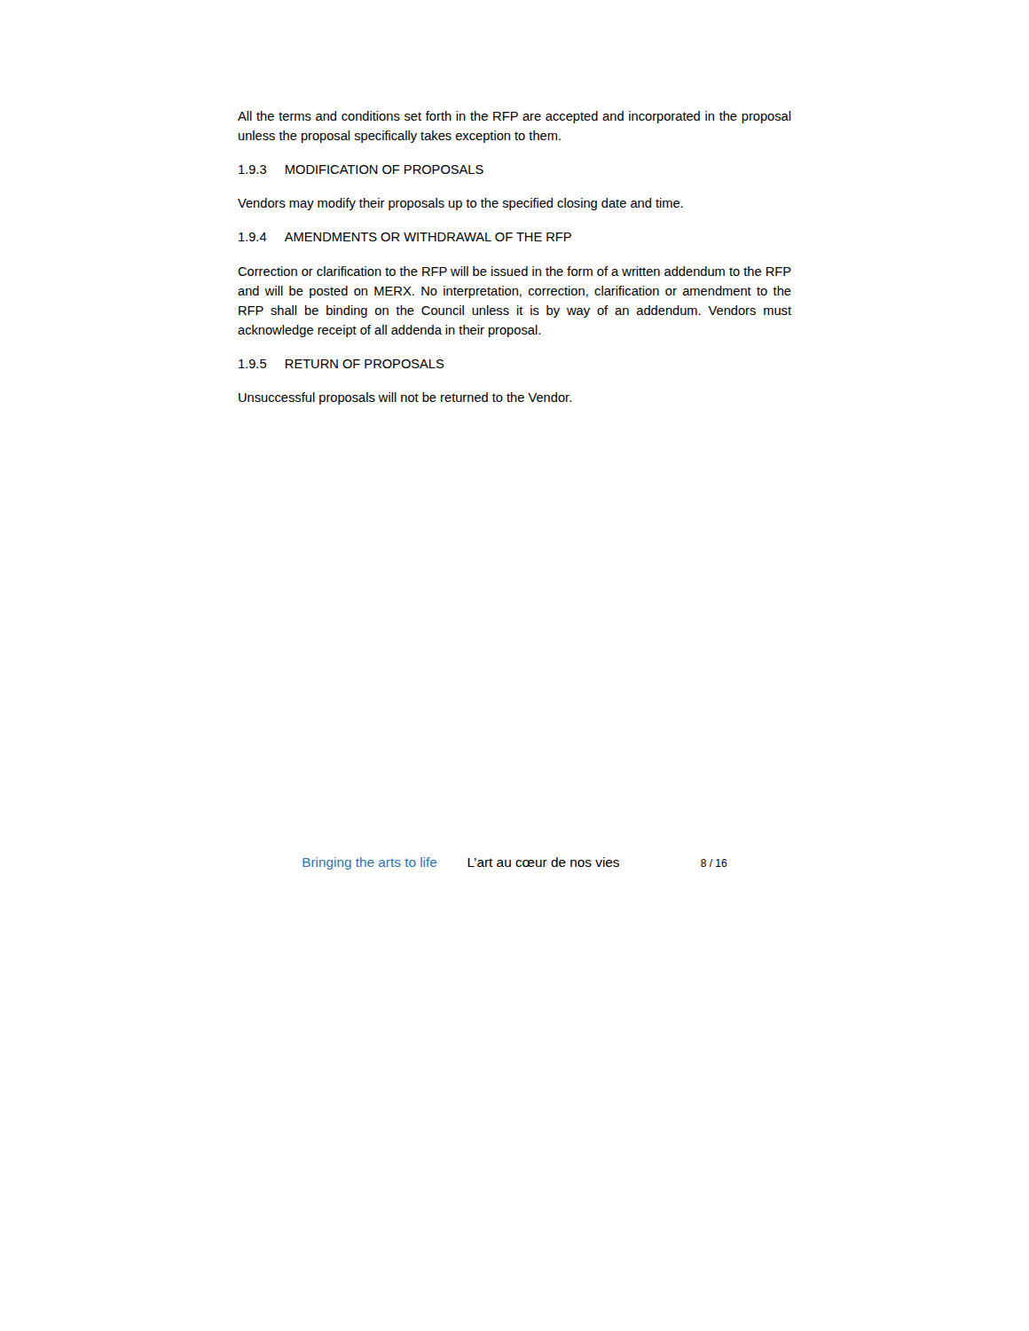All the terms and conditions set forth in the RFP are accepted and incorporated in the proposal unless the proposal specifically takes exception to them.
1.9.3 Modification of Proposals
Vendors may modify their proposals up to the specified closing date and time.
1.9.4 Amendments or Withdrawal of the RFP
Correction or clarification to the RFP will be issued in the form of a written addendum to the RFP and will be posted on MERX. No interpretation, correction, clarification or amendment to the RFP shall be binding on the Council unless it is by way of an addendum. Vendors must acknowledge receipt of all addenda in their proposal.
1.9.5 Return of Proposals
Unsuccessful proposals will not be returned to the Vendor.
Bringing the arts to life L’art au cœur de nos vies 8 / 16